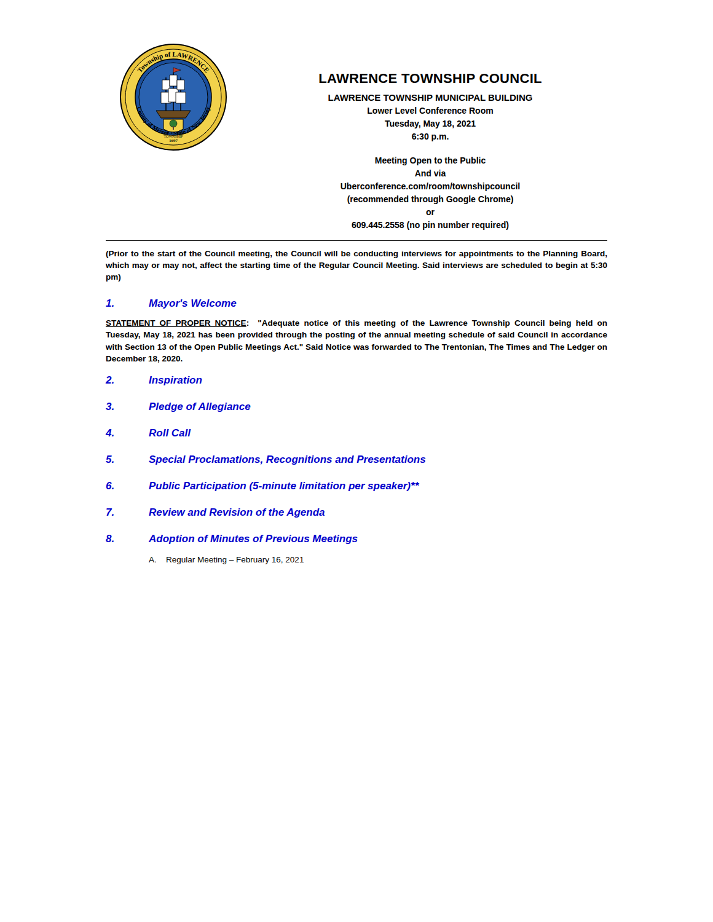Township of LAWRENCE County of Mercer · State of New Jersey MAIDENHEAD TOWNSHIP 1697
LAWRENCE TOWNSHIP COUNCIL
LAWRENCE TOWNSHIP MUNICIPAL BUILDING
Lower Level Conference Room
Tuesday, May 18, 2021
6:30 p.m.
Meeting Open to the Public
And via
Uberconference.com/room/townshipcouncil
(recommended through Google Chrome)
or
609.445.2558 (no pin number required)
(Prior to the start of the Council meeting, the Council will be conducting interviews for appointments to the Planning Board, which may or may not, affect the starting time of the Regular Council Meeting. Said interviews are scheduled to begin at 5:30 pm)
1. Mayor's Welcome
STATEMENT OF PROPER NOTICE: "Adequate notice of this meeting of the Lawrence Township Council being held on Tuesday, May 18, 2021 has been provided through the posting of the annual meeting schedule of said Council in accordance with Section 13 of the Open Public Meetings Act." Said Notice was forwarded to The Trentonian, The Times and The Ledger on December 18, 2020.
2. Inspiration
3. Pledge of Allegiance
4. Roll Call
5. Special Proclamations, Recognitions and Presentations
6. Public Participation (5-minute limitation per speaker)**
7. Review and Revision of the Agenda
8. Adoption of Minutes of Previous Meetings
A. Regular Meeting – February 16, 2021